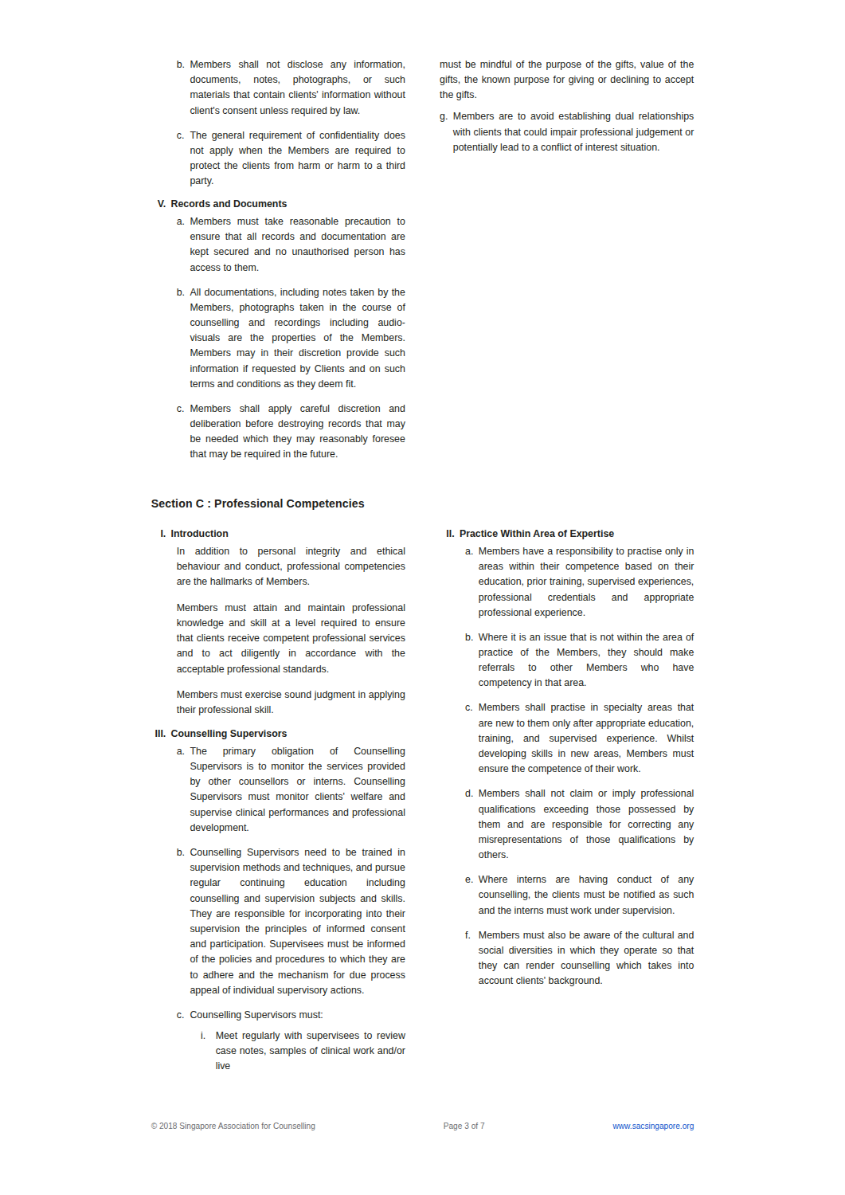b. Members shall not disclose any information, documents, notes, photographs, or such materials that contain clients' information without client's consent unless required by law.
c. The general requirement of confidentiality does not apply when the Members are required to protect the clients from harm or harm to a third party.
V. Records and Documents
a. Members must take reasonable precaution to ensure that all records and documentation are kept secured and no unauthorised person has access to them.
b. All documentations, including notes taken by the Members, photographs taken in the course of counselling and recordings including audio-visuals are the properties of the Members. Members may in their discretion provide such information if requested by Clients and on such terms and conditions as they deem fit.
c. Members shall apply careful discretion and deliberation before destroying records that may be needed which they may reasonably foresee that may be required in the future.
must be mindful of the purpose of the gifts, value of the gifts, the known purpose for giving or declining to accept the gifts.
g. Members are to avoid establishing dual relationships with clients that could impair professional judgement or potentially lead to a conflict of interest situation.
Section C : Professional Competencies
I. Introduction
In addition to personal integrity and ethical behaviour and conduct, professional competencies are the hallmarks of Members.
Members must attain and maintain professional knowledge and skill at a level required to ensure that clients receive competent professional services and to act diligently in accordance with the acceptable professional standards.
Members must exercise sound judgment in applying their professional skill.
III. Counselling Supervisors
a. The primary obligation of Counselling Supervisors is to monitor the services provided by other counsellors or interns. Counselling Supervisors must monitor clients' welfare and supervise clinical performances and professional development.
b. Counselling Supervisors need to be trained in supervision methods and techniques, and pursue regular continuing education including counselling and supervision subjects and skills. They are responsible for incorporating into their supervision the principles of informed consent and participation. Supervisees must be informed of the policies and procedures to which they are to adhere and the mechanism for due process appeal of individual supervisory actions.
c. Counselling Supervisors must:
i. Meet regularly with supervisees to review case notes, samples of clinical work and/or live
II. Practice Within Area of Expertise
a. Members have a responsibility to practise only in areas within their competence based on their education, prior training, supervised experiences, professional credentials and appropriate professional experience.
b. Where it is an issue that is not within the area of practice of the Members, they should make referrals to other Members who have competency in that area.
c. Members shall practise in specialty areas that are new to them only after appropriate education, training, and supervised experience. Whilst developing skills in new areas, Members must ensure the competence of their work.
d. Members shall not claim or imply professional qualifications exceeding those possessed by them and are responsible for correcting any misrepresentations of those qualifications by others.
e. Where interns are having conduct of any counselling, the clients must be notified as such and the interns must work under supervision.
f. Members must also be aware of the cultural and social diversities in which they operate so that they can render counselling which takes into account clients' background.
© 2018 Singapore Association for Counselling
Page 3 of 7
www.sacsingapore.org